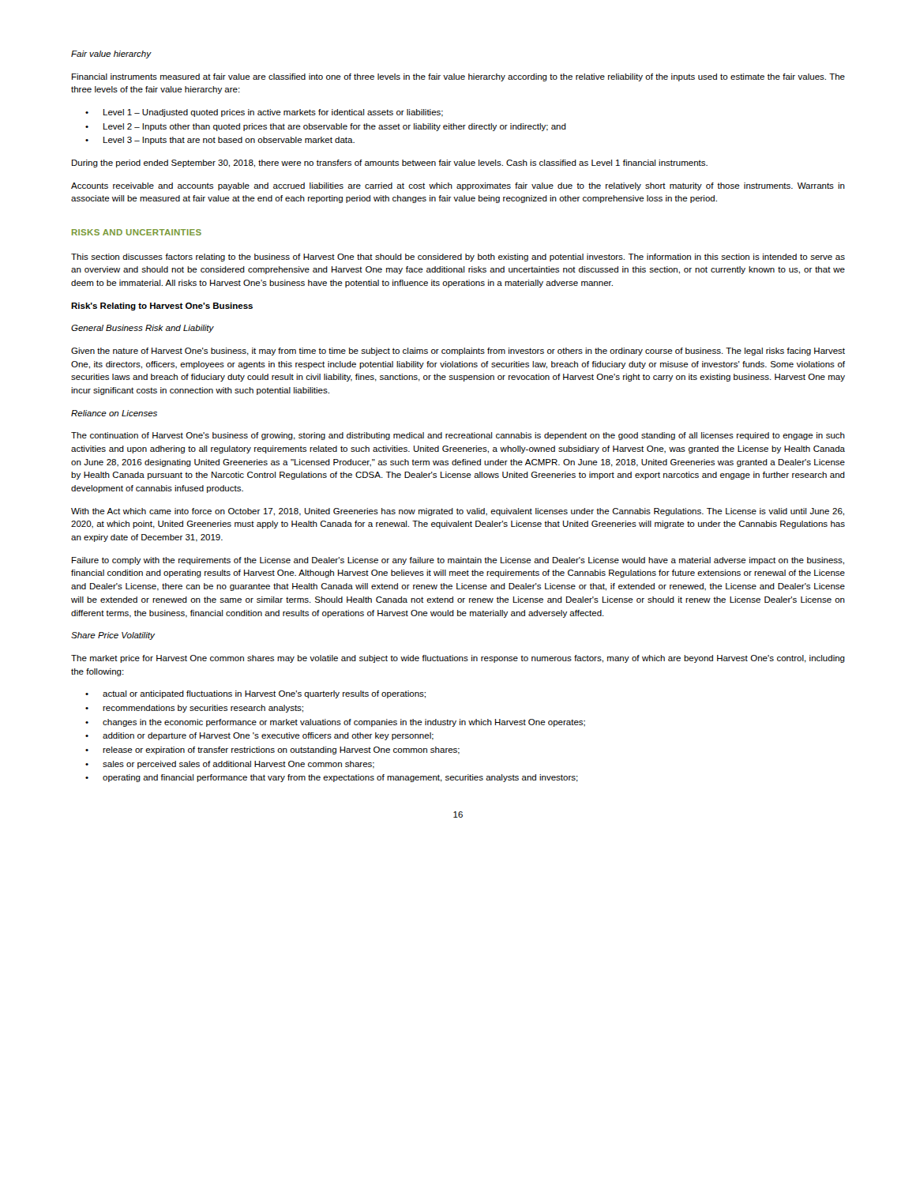Fair value hierarchy
Financial instruments measured at fair value are classified into one of three levels in the fair value hierarchy according to the relative reliability of the inputs used to estimate the fair values. The three levels of the fair value hierarchy are:
Level 1 – Unadjusted quoted prices in active markets for identical assets or liabilities;
Level 2 – Inputs other than quoted prices that are observable for the asset or liability either directly or indirectly; and
Level 3 – Inputs that are not based on observable market data.
During the period ended September 30, 2018, there were no transfers of amounts between fair value levels. Cash is classified as Level 1 financial instruments.
Accounts receivable and accounts payable and accrued liabilities are carried at cost which approximates fair value due to the relatively short maturity of those instruments. Warrants in associate will be measured at fair value at the end of each reporting period with changes in fair value being recognized in other comprehensive loss in the period.
RISKS AND UNCERTAINTIES
This section discusses factors relating to the business of Harvest One that should be considered by both existing and potential investors. The information in this section is intended to serve as an overview and should not be considered comprehensive and Harvest One may face additional risks and uncertainties not discussed in this section, or not currently known to us, or that we deem to be immaterial. All risks to Harvest One’s business have the potential to influence its operations in a materially adverse manner.
Risk's Relating to Harvest One's Business
General Business Risk and Liability
Given the nature of Harvest One's business, it may from time to time be subject to claims or complaints from investors or others in the ordinary course of business. The legal risks facing Harvest One, its directors, officers, employees or agents in this respect include potential liability for violations of securities law, breach of fiduciary duty or misuse of investors' funds. Some violations of securities laws and breach of fiduciary duty could result in civil liability, fines, sanctions, or the suspension or revocation of Harvest One's right to carry on its existing business. Harvest One may incur significant costs in connection with such potential liabilities.
Reliance on Licenses
The continuation of Harvest One's business of growing, storing and distributing medical and recreational cannabis is dependent on the good standing of all licenses required to engage in such activities and upon adhering to all regulatory requirements related to such activities. United Greeneries, a wholly-owned subsidiary of Harvest One, was granted the License by Health Canada on June 28, 2016 designating United Greeneries as a "Licensed Producer," as such term was defined under the ACMPR. On June 18, 2018, United Greeneries was granted a Dealer's License by Health Canada pursuant to the Narcotic Control Regulations of the CDSA. The Dealer's License allows United Greeneries to import and export narcotics and engage in further research and development of cannabis infused products.
With the Act which came into force on October 17, 2018, United Greeneries has now migrated to valid, equivalent licenses under the Cannabis Regulations. The License is valid until June 26, 2020, at which point, United Greeneries must apply to Health Canada for a renewal. The equivalent Dealer's License that United Greeneries will migrate to under the Cannabis Regulations has an expiry date of December 31, 2019.
Failure to comply with the requirements of the License and Dealer's License or any failure to maintain the License and Dealer's License would have a material adverse impact on the business, financial condition and operating results of Harvest One. Although Harvest One believes it will meet the requirements of the Cannabis Regulations for future extensions or renewal of the License and Dealer's License, there can be no guarantee that Health Canada will extend or renew the License and Dealer's License or that, if extended or renewed, the License and Dealer's License will be extended or renewed on the same or similar terms. Should Health Canada not extend or renew the License and Dealer's License or should it renew the License Dealer's License on different terms, the business, financial condition and results of operations of Harvest One would be materially and adversely affected.
Share Price Volatility
The market price for Harvest One common shares may be volatile and subject to wide fluctuations in response to numerous factors, many of which are beyond Harvest One's control, including the following:
actual or anticipated fluctuations in Harvest One's quarterly results of operations;
recommendations by securities research analysts;
changes in the economic performance or market valuations of companies in the industry in which Harvest One operates;
addition or departure of Harvest One 's executive officers and other key personnel;
release or expiration of transfer restrictions on outstanding Harvest One common shares;
sales or perceived sales of additional Harvest One common shares;
operating and financial performance that vary from the expectations of management, securities analysts and investors;
16